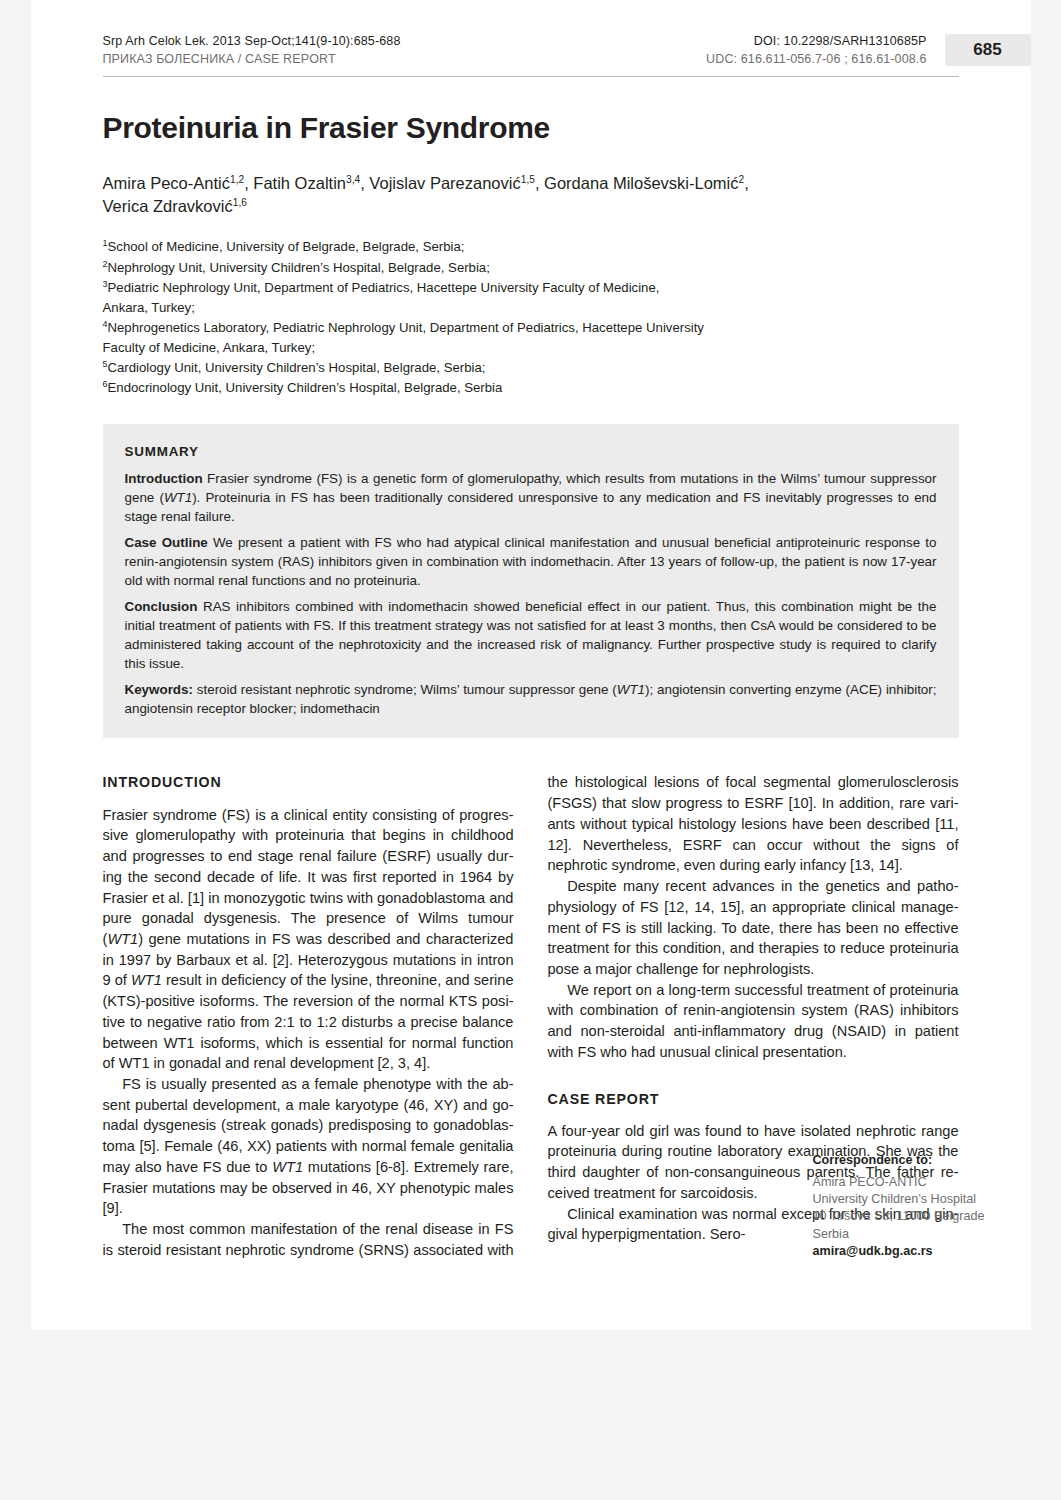Srp Arh Celok Lek. 2013 Sep-Oct;141(9-10):685-688
ПРИКАЗ БОЛЕСНИКА / CASE REPORT
DOI: 10.2298/SARH1310685P
UDC: 616.611-056.7-06 ; 616.61-008.6
685
Proteinuria in Frasier Syndrome
Amira Peco-Antić1,2, Fatih Ozaltin3,4, Vojislav Parezanović1,5, Gordana Miloševski-Lomić2,
Verica Zdravković1,6
1School of Medicine, University of Belgrade, Belgrade, Serbia;
2Nephrology Unit, University Children’s Hospital, Belgrade, Serbia;
3Pediatric Nephrology Unit, Department of Pediatrics, Hacettepe University Faculty of Medicine,
Ankara, Turkey;
4Nephrogenetics Laboratory, Pediatric Nephrology Unit, Department of Pediatrics, Hacettepe University
Faculty of Medicine, Ankara, Turkey;
5Cardiology Unit, University Children’s Hospital, Belgrade, Serbia;
6Endocrinology Unit, University Children’s Hospital, Belgrade, Serbia
SUMMARY
Introduction Frasier syndrome (FS) is a genetic form of glomerulopathy, which results from mutations in the Wilms’ tumour suppressor gene (WT1). Proteinuria in FS has been traditionally considered unresponsive to any medication and FS inevitably progresses to end stage renal failure.
Case Outline We present a patient with FS who had atypical clinical manifestation and unusual beneficial antiproteinuric response to renin-angiotensin system (RAS) inhibitors given in combination with indomethacin. After 13 years of follow-up, the patient is now 17-year old with normal renal functions and no proteinuria.
Conclusion RAS inhibitors combined with indomethacin showed beneficial effect in our patient. Thus, this combination might be the initial treatment of patients with FS. If this treatment strategy was not satisfied for at least 3 months, then CsA would be considered to be administered taking account of the nephrotoxicity and the increased risk of malignancy. Further prospective study is required to clarify this issue.
Keywords: steroid resistant nephrotic syndrome; Wilms’ tumour suppressor gene (WT1); angiotensin converting enzyme (ACE) inhibitor; angiotensin receptor blocker; indomethacin
INTRODUCTION
Frasier syndrome (FS) is a clinical entity consisting of progressive glomerulopathy with proteinuria that begins in childhood and progresses to end stage renal failure (ESRF) usually during the second decade of life. It was first reported in 1964 by Frasier et al. [1] in monozygotic twins with gonadoblastoma and pure gonadal dysgenesis. The presence of Wilms tumour (WT1) gene mutations in FS was described and characterized in 1997 by Barbaux et al. [2]. Heterozygous mutations in intron 9 of WT1 result in deficiency of the lysine, threonine, and serine (KTS)-positive isoforms. The reversion of the normal KTS positive to negative ratio from 2:1 to 1:2 disturbs a precise balance between WT1 isoforms, which is essential for normal function of WT1 in gonadal and renal development [2, 3, 4].
FS is usually presented as a female phenotype with the absent pubertal development, a male karyotype (46, XY) and gonadal dysgenesis (streak gonads) predisposing to gonadoblastoma [5]. Female (46, XX) patients with normal female genitalia may also have FS due to WT1 mutations [6-8]. Extremely rare, Frasier mutations may be observed in 46, XY phenotypic males [9].
The most common manifestation of the renal disease in FS is steroid resistant nephrotic syndrome (SRNS) associated with the histological lesions of focal segmental glomerulosclerosis (FSGS) that slow progress to ESRF [10]. In addition, rare variants without typical histology lesions have been described [11, 12]. Nevertheless, ESRF can occur without the signs of nephrotic syndrome, even during early infancy [13, 14].
Despite many recent advances in the genetics and pathophysiology of FS [12, 14, 15], an appropriate clinical management of FS is still lacking. To date, there has been no effective treatment for this condition, and therapies to reduce proteinuria pose a major challenge for nephrologists.
We report on a long-term successful treatment of proteinuria with combination of renin-angiotensin system (RAS) inhibitors and non-steroidal anti-inflammatory drug (NSAID) in patient with FS who had unusual clinical presentation.
CASE REPORT
A four-year old girl was found to have isolated nephrotic range proteinuria during routine laboratory examination. She was the third daughter of non-consanguineous parents. The father received treatment for sarcoidosis.
Clinical examination was normal except for the skin and gingival hyperpigmentation. Sero-
Correspondence to:
Amira PECO-ANTIĆ
University Children’s Hospital
10 Tiršova Str, 11000 Belgrade
Serbia
amira@udk.bg.ac.rs